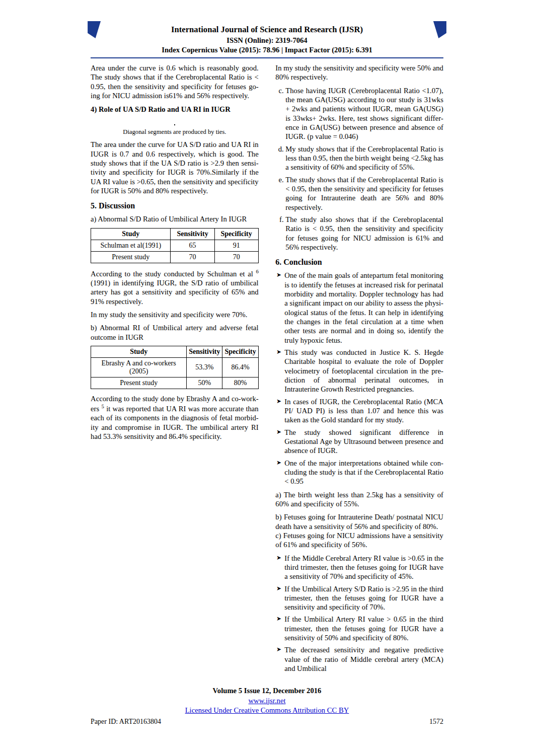International Journal of Science and Research (IJSR)
ISSN (Online): 2319-7064
Index Copernicus Value (2015): 78.96 | Impact Factor (2015): 6.391
Area under the curve is 0.6 which is reasonably good. The study shows that if the Cerebroplacental Ratio is < 0.95, then the sensitivity and specificity for fetuses going for NICU admission is61% and 56% respectively.
4) Role of UA S/D Ratio and UA RI in IUGR
Diagonal segments are produced by ties.
The area under the curve for UA S/D ratio and UA RI in IUGR is 0.7 and 0.6 respectively, which is good. The study shows that if the UA S/D ratio is >2.9 then sensitivity and specificity for IUGR is 70%.Similarly if the UA RI value is >0.65, then the sensitivity and specificity for IUGR is 50% and 80% respectively.
5. Discussion
a) Abnormal S/D Ratio of Umbilical Artery In IUGR
| Study | Sensitivity | Specificity |
| --- | --- | --- |
| Schulman et al(1991) | 65 | 91 |
| Present study | 70 | 70 |
According to the study conducted by Schulman et al 6 (1991) in identifying IUGR, the S/D ratio of umbilical artery has got a sensitivity and specificity of 65% and 91% respectively.
In my study the sensitivity and specificity were 70%.
b) Abnormal RI of Umbilical artery and adverse fetal outcome in IUGR
| Study | Sensitivity | Specificity |
| --- | --- | --- |
| Ebrashy A and co-workers (2005) | 53.3% | 86.4% |
| Present study | 50% | 80% |
According to the study done by Ebrashy A and co-workers 5 it was reported that UA RI was more accurate than each of its components in the diagnosis of fetal morbidity and compromise in IUGR. The umbilical artery RI had 53.3% sensitivity and 86.4% specificity.
In my study the sensitivity and specificity were 50% and 80% respectively.
Those having IUGR (Cerebroplacental Ratio <1.07), the mean GA(USG) according to our study is 31wks + 2wks and patients without IUGR, mean GA(USG) is 33wks+ 2wks. Here, test shows significant difference in GA(USG) between presence and absence of IUGR. (p value = 0.046)
My study shows that if the Cerebroplacental Ratio is less than 0.95, then the birth weight being <2.5kg has a sensitivity of 60% and specificity of 55%.
The study shows that if the Cerebroplacental Ratio is < 0.95, then the sensitivity and specificity for fetuses going for Intrauterine death are 56% and 80% respectively.
The study also shows that if the Cerebroplacental Ratio is < 0.95, then the sensitivity and specificity for fetuses going for NICU admission is 61% and 56% respectively.
6. Conclusion
One of the main goals of antepartum fetal monitoring is to identify the fetuses at increased risk for perinatal morbidity and mortality. Doppler technology has had a significant impact on our ability to assess the physiological status of the fetus. It can help in identifying the changes in the fetal circulation at a time when other tests are normal and in doing so, identify the truly hypoxic fetus.
This study was conducted in Justice K. S. Hegde Charitable hospital to evaluate the role of Doppler velocimetry of foetoplacental circulation in the prediction of abnormal perinatal outcomes, in Intrauterine Growth Restricted pregnancies.
In cases of IUGR, the Cerebroplacental Ratio (MCA PI/ UAD PI) is less than 1.07 and hence this was taken as the Gold standard for my study.
The study showed significant difference in Gestational Age by Ultrasound between presence and absence of IUGR.
One of the major interpretations obtained while concluding the study is that if the Cerebroplacental Ratio < 0.95
a) The birth weight less than 2.5kg has a sensitivity of 60% and specificity of 55%.
b) Fetuses going for Intrauterine Death/ postnatal NICU death have a sensitivity of 56% and specificity of 80%.
c) Fetuses going for NICU admissions have a sensitivity of 61% and specificity of 56%.
If the Middle Cerebral Artery RI value is >0.65 in the third trimester, then the fetuses going for IUGR have a sensitivity of 70% and specificity of 45%.
If the Umbilical Artery S/D Ratio is >2.95 in the third trimester, then the fetuses going for IUGR have a sensitivity and specificity of 70%.
If the Umbilical Artery RI value > 0.65 in the third trimester, then the fetuses going for IUGR have a sensitivity of 50% and specificity of 80%.
The decreased sensitivity and negative predictive value of the ratio of Middle cerebral artery (MCA) and Umbilical
Volume 5 Issue 12, December 2016
www.ijsr.net
Licensed Under Creative Commons Attribution CC BY
Paper ID: ART20163804
1572